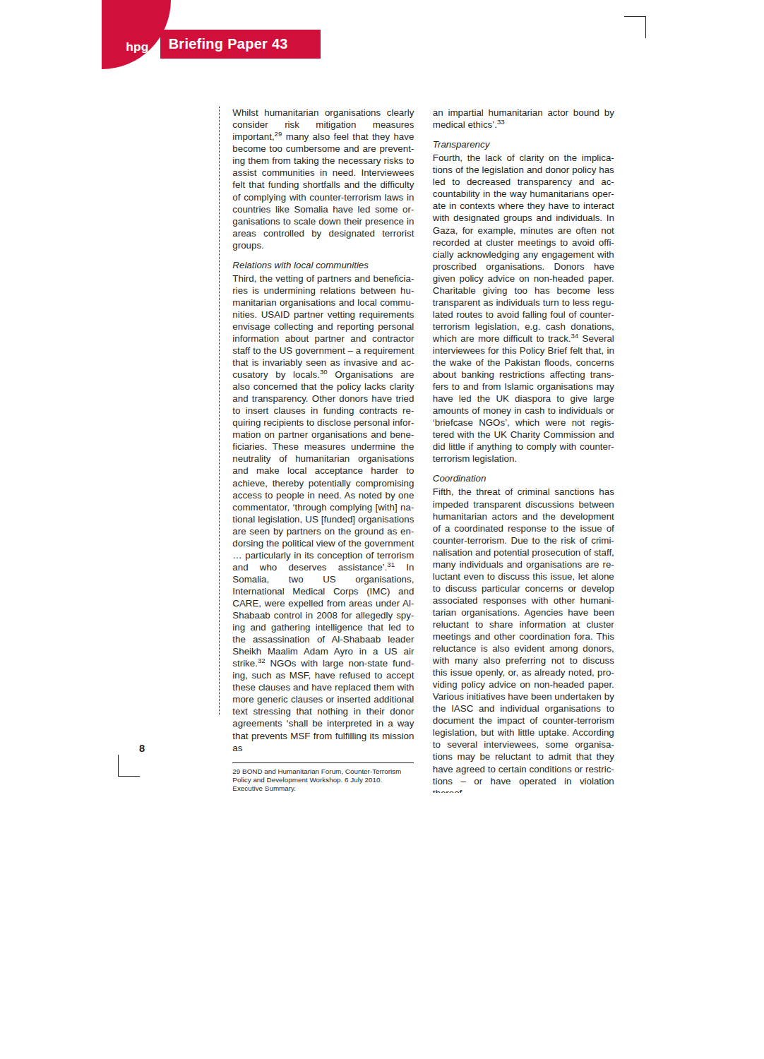hpg
Briefing Paper 43
Whilst humanitarian organisations clearly consider risk mitigation measures important,29 many also feel that they have become too cumbersome and are preventing them from taking the necessary risks to assist communities in need. Interviewees felt that funding shortfalls and the difficulty of complying with counter-terrorism laws in countries like Somalia have led some organisations to scale down their presence in areas controlled by designated terrorist groups.
Relations with local communities
Third, the vetting of partners and beneficiaries is undermining relations between humanitarian organisations and local communities. USAID partner vetting requirements envisage collecting and reporting personal information about partner and contractor staff to the US government – a requirement that is invariably seen as invasive and accusatory by locals.30 Organisations are also concerned that the policy lacks clarity and transparency. Other donors have tried to insert clauses in funding contracts requiring recipients to disclose personal information on partner organisations and beneficiaries. These measures undermine the neutrality of humanitarian organisations and make local acceptance harder to achieve, thereby potentially compromising access to people in need. As noted by one commentator, ‘through complying [with] national legislation, US [funded] organisations are seen by partners on the ground as endorsing the political view of the government … particularly in its conception of terrorism and who deserves assistance’.31 In Somalia, two US organisations, International Medical Corps (IMC) and CARE, were expelled from areas under Al-Shabaab control in 2008 for allegedly spying and gathering intelligence that led to the assassination of Al-Shabaab leader Sheikh Maalim Adam Ayro in a US air strike.32 NGOs with large non-state funding, such as MSF, have refused to accept these clauses and have replaced them with more generic clauses or inserted additional text stressing that nothing in their donor agreements ‘shall be interpreted in a way that prevents MSF from fulfilling its mission as
29 BOND and Humanitarian Forum, Counter-Terrorism Policy and Development Workshop. 6 July 2010. Executive Summary.
30 InterAction, Letter to Hillary Clinton: Concerns over Partner Vetting System, 15 March 2009, http://www.inter-action.org/sites/default/files/1%20InterAction%20letter%20to%20Secretary%20Clinton%20-%20March%2015%2C%202009.pdf; Charity and Security Network, USAID Must Consider Alternative Vetting Approaches, Issue Brief, http://www.charityandsecurity.org/analysis/Issue%20Brief_USAID_Alternative_Vetting_Approaches.
31 ‘Dilemma for US NGOs: Counterterrorism Laws v. the Humanitarian Imperative’, Transcript of a panel discussion hosted by the Charity & Security Network, 1 July 2009, http://www.charityandsecurity.org/system/files/July%201%20transcript.pdf.
32 Department of Political Affairs and Regional Administrations Press Release, Harakat Al-Shabaab Al-Mujahideen, 20 July 2009, http://patronusanalytical.com/files/Al_Shabaabs_NGO_liaison_office_announces_closure_of_UN_offices_in_Somalia.php.
an impartial humanitarian actor bound by medical ethics’.33
Transparency
Fourth, the lack of clarity on the implications of the legislation and donor policy has led to decreased transparency and accountability in the way humanitarians operate in contexts where they have to interact with designated groups and individuals. In Gaza, for example, minutes are often not recorded at cluster meetings to avoid officially acknowledging any engagement with proscribed organisations. Donors have given policy advice on non-headed paper. Charitable giving too has become less transparent as individuals turn to less regulated routes to avoid falling foul of counter-terrorism legislation, e.g. cash donations, which are more difficult to track.34 Several interviewees for this Policy Brief felt that, in the wake of the Pakistan floods, concerns about banking restrictions affecting transfers to and from Islamic organisations may have led the UK diaspora to give large amounts of money in cash to individuals or ‘briefcase NGOs’, which were not registered with the UK Charity Commission and did little if anything to comply with counter-terrorism legislation.
Coordination
Fifth, the threat of criminal sanctions has impeded transparent discussions between humanitarian actors and the development of a coordinated response to the issue of counter-terrorism. Due to the risk of criminalisation and potential prosecution of staff, many individuals and organisations are reluctant even to discuss this issue, let alone to discuss particular concerns or develop associated responses with other humanitarian organisations. Agencies have been reluctant to share information at cluster meetings and other coordination fora. This reluctance is also evident among donors, with many also preferring not to discuss this issue openly, or, as already noted, providing policy advice on non-headed paper. Various initiatives have been undertaken by the IASC and individual organisations to document the impact of counter-terrorism legislation, but with little uptake. According to several interviewees, some organisations may be reluctant to admit that they have agreed to certain conditions or restrictions – or have operated in violation thereof.
Counter-terrorism laws have affected humanitarian operations globally, but it is in Somalia and Gaza where the impacts have been most felt by the humanitarian community.
33 Kate Mackintosh, ‘Holder v. Humanitarian Law Project: Implications for Humanitarian Action – A View from Médecins sans Frontières’, Suffolk Transnational Law Review, Volume 34, Symposium 2011, Number 3, 2010.
34 Mohammed Kroessin, ‘Islamic Charities and the “War on Terror”: Dispelling the Myths’, Humanitarian Exchange, no. 38, June 2007.
8